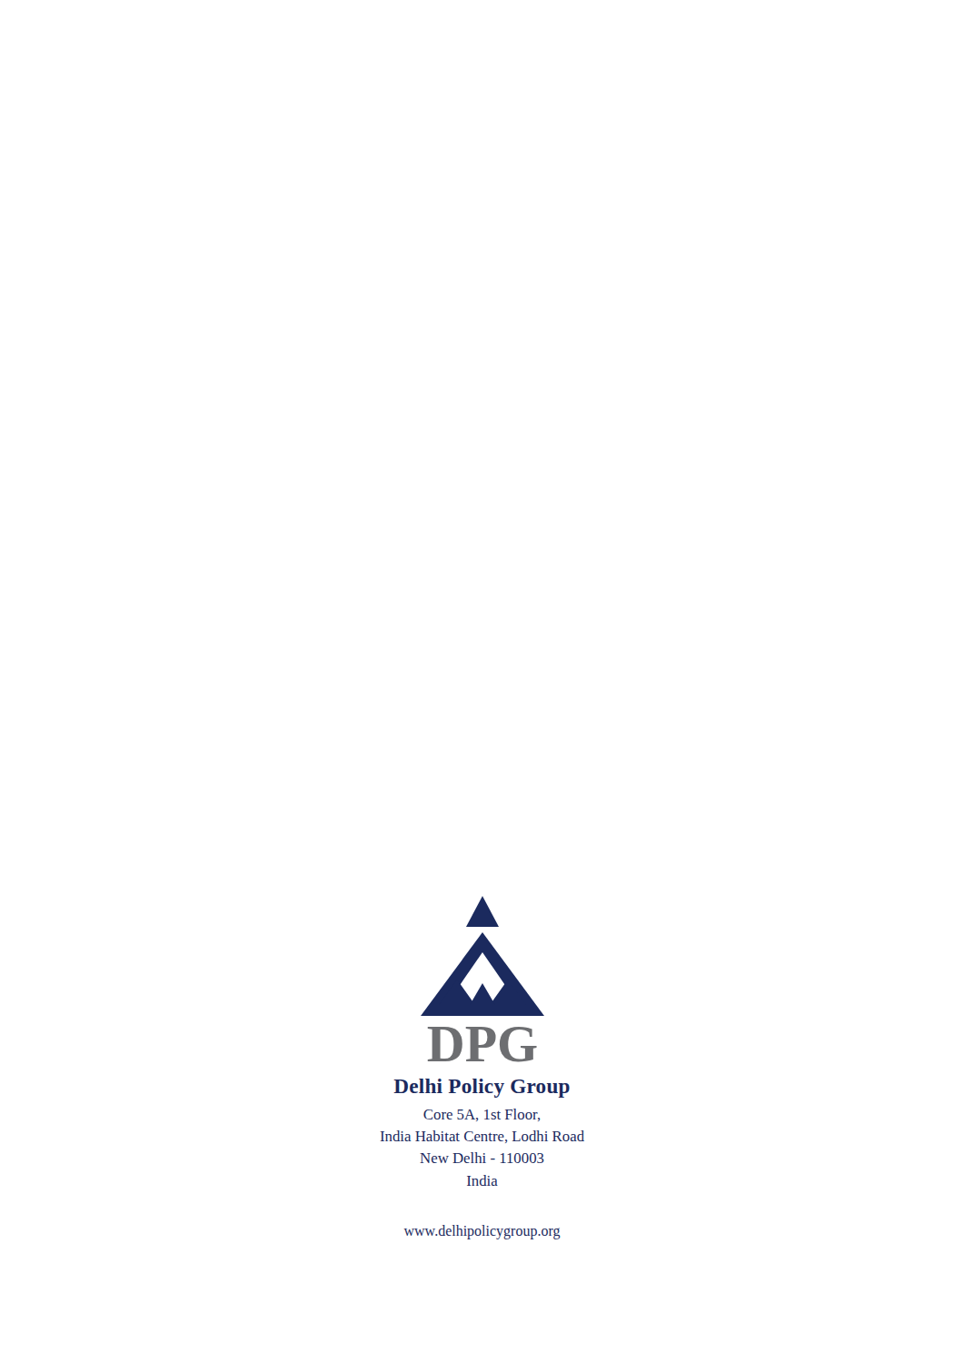DPG
Delhi Policy Group
Core 5A, 1st Floor,
India Habitat Centre, Lodhi Road
New Delhi - 110003
India
www.delhipolicygroup.org